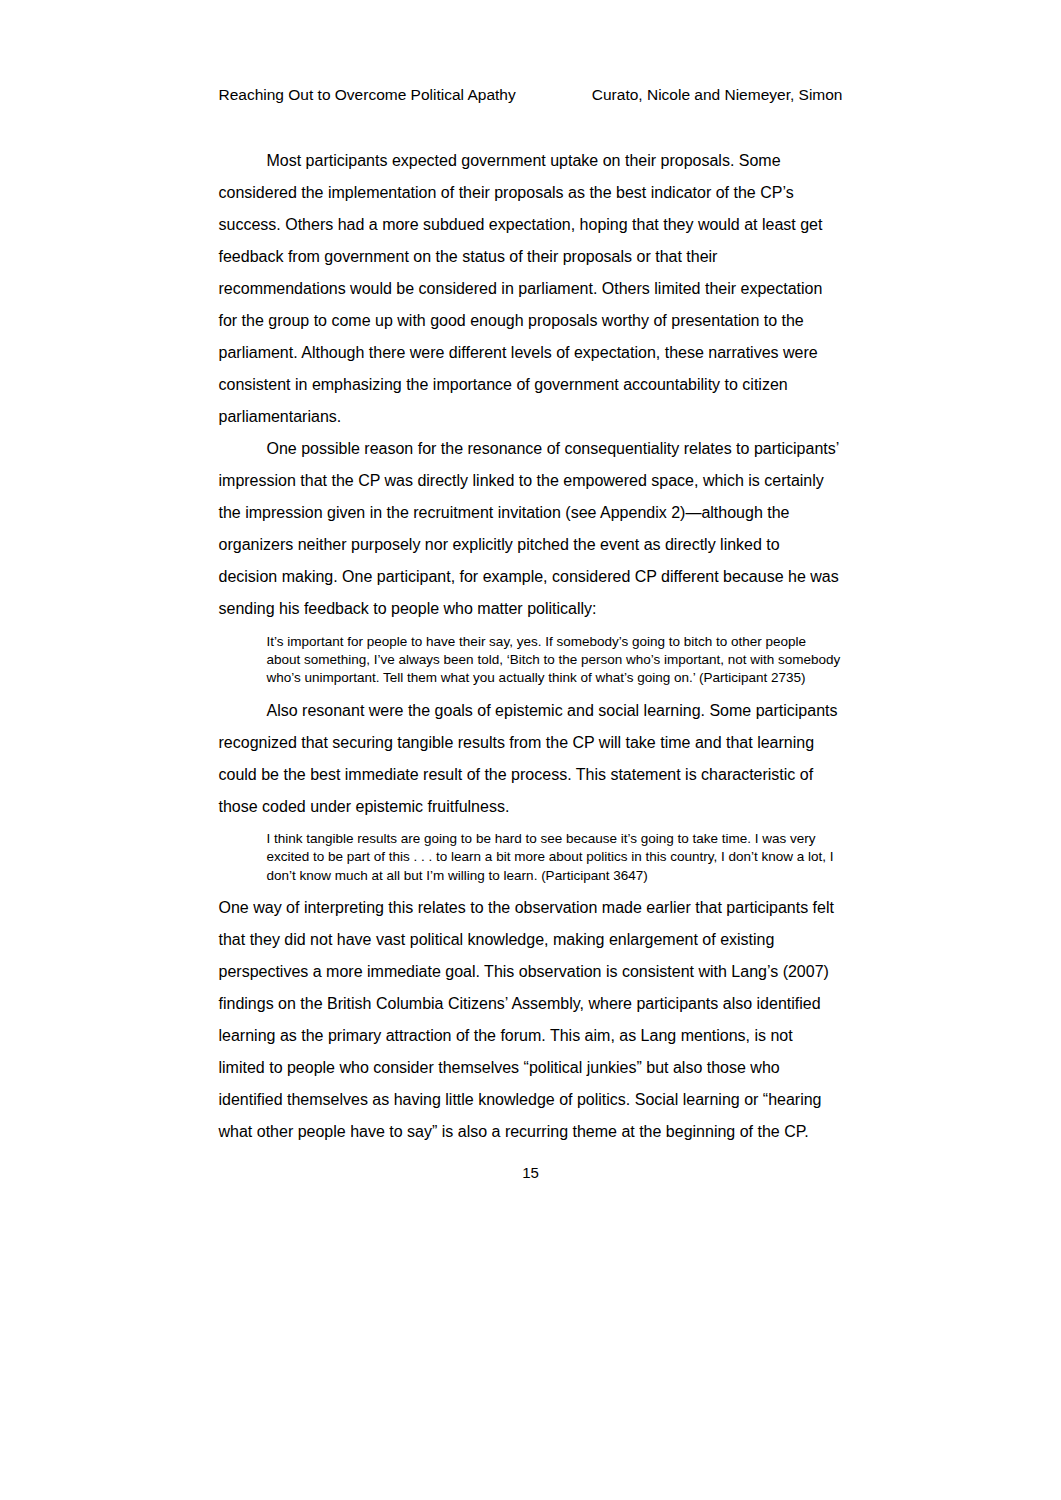Reaching Out to Overcome Political Apathy Curato, Nicole and Niemeyer, Simon
Most participants expected government uptake on their proposals. Some considered the implementation of their proposals as the best indicator of the CP’s success. Others had a more subdued expectation, hoping that they would at least get feedback from government on the status of their proposals or that their recommendations would be considered in parliament. Others limited their expectation for the group to come up with good enough proposals worthy of presentation to the parliament. Although there were different levels of expectation, these narratives were consistent in emphasizing the importance of government accountability to citizen parliamentarians.
One possible reason for the resonance of consequentiality relates to participants’ impression that the CP was directly linked to the empowered space, which is certainly the impression given in the recruitment invitation (see Appendix 2)—although the organizers neither purposely nor explicitly pitched the event as directly linked to decision making. One participant, for example, considered CP different because he was sending his feedback to people who matter politically:
It’s important for people to have their say, yes. If somebody’s going to bitch to other people about something, I’ve always been told, ‘Bitch to the person who’s important, not with somebody who’s unimportant. Tell them what you actually think of what’s going on.’ (Participant 2735)
Also resonant were the goals of epistemic and social learning. Some participants recognized that securing tangible results from the CP will take time and that learning could be the best immediate result of the process. This statement is characteristic of those coded under epistemic fruitfulness.
I think tangible results are going to be hard to see because it’s going to take time. I was very excited to be part of this . . . to learn a bit more about politics in this country, I don’t know a lot, I don’t know much at all but I’m willing to learn. (Participant 3647)
One way of interpreting this relates to the observation made earlier that participants felt that they did not have vast political knowledge, making enlargement of existing perspectives a more immediate goal. This observation is consistent with Lang’s (2007) findings on the British Columbia Citizens’ Assembly, where participants also identified learning as the primary attraction of the forum. This aim, as Lang mentions, is not limited to people who consider themselves “political junkies” but also those who identified themselves as having little knowledge of politics. Social learning or “hearing what other people have to say” is also a recurring theme at the beginning of the CP.
15